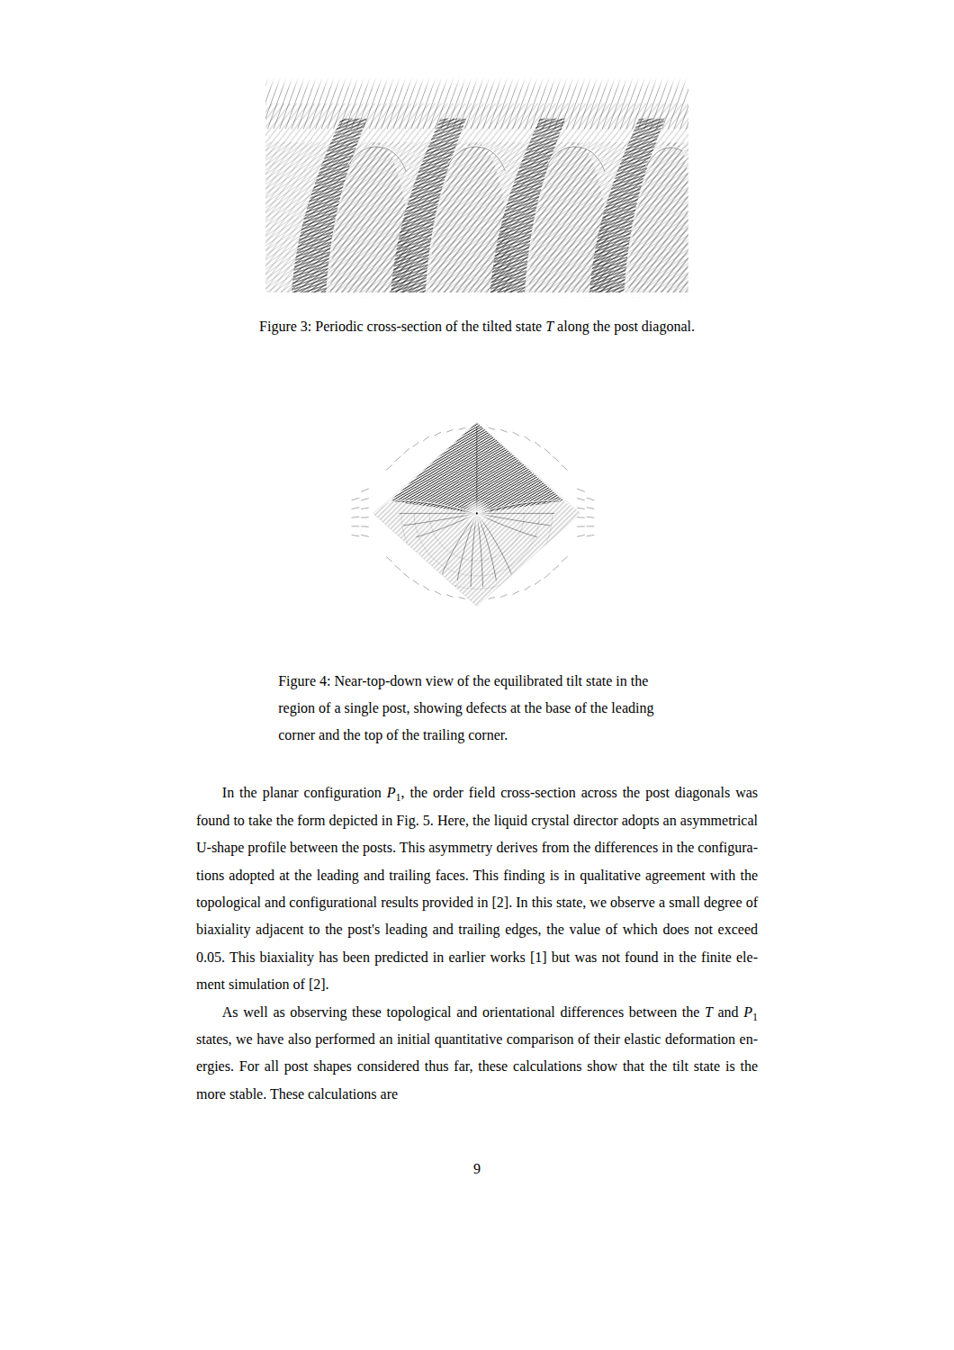Figure 3: Periodic cross-section of the tilted state T along the post diagonal.
Figure 4: Near-top-down view of the equilibrated tilt state in the region of a single post, showing defects at the base of the leading corner and the top of the trailing corner.
In the planar configuration P1, the order field cross-section across the post diagonals was found to take the form depicted in Fig. 5. Here, the liquid crystal director adopts an asymmetrical U-shape profile between the posts. This asymmetry derives from the differences in the configurations adopted at the leading and trailing faces. This finding is in qualitative agreement with the topological and configurational results provided in [2]. In this state, we observe a small degree of biaxiality adjacent to the post's leading and trailing edges, the value of which does not exceed 0.05. This biaxiality has been predicted in earlier works [1] but was not found in the finite element simulation of [2].
As well as observing these topological and orientational differences between the T and P1 states, we have also performed an initial quantitative comparison of their elastic deformation energies. For all post shapes considered thus far, these calculations show that the tilt state is the more stable. These calculations are
9